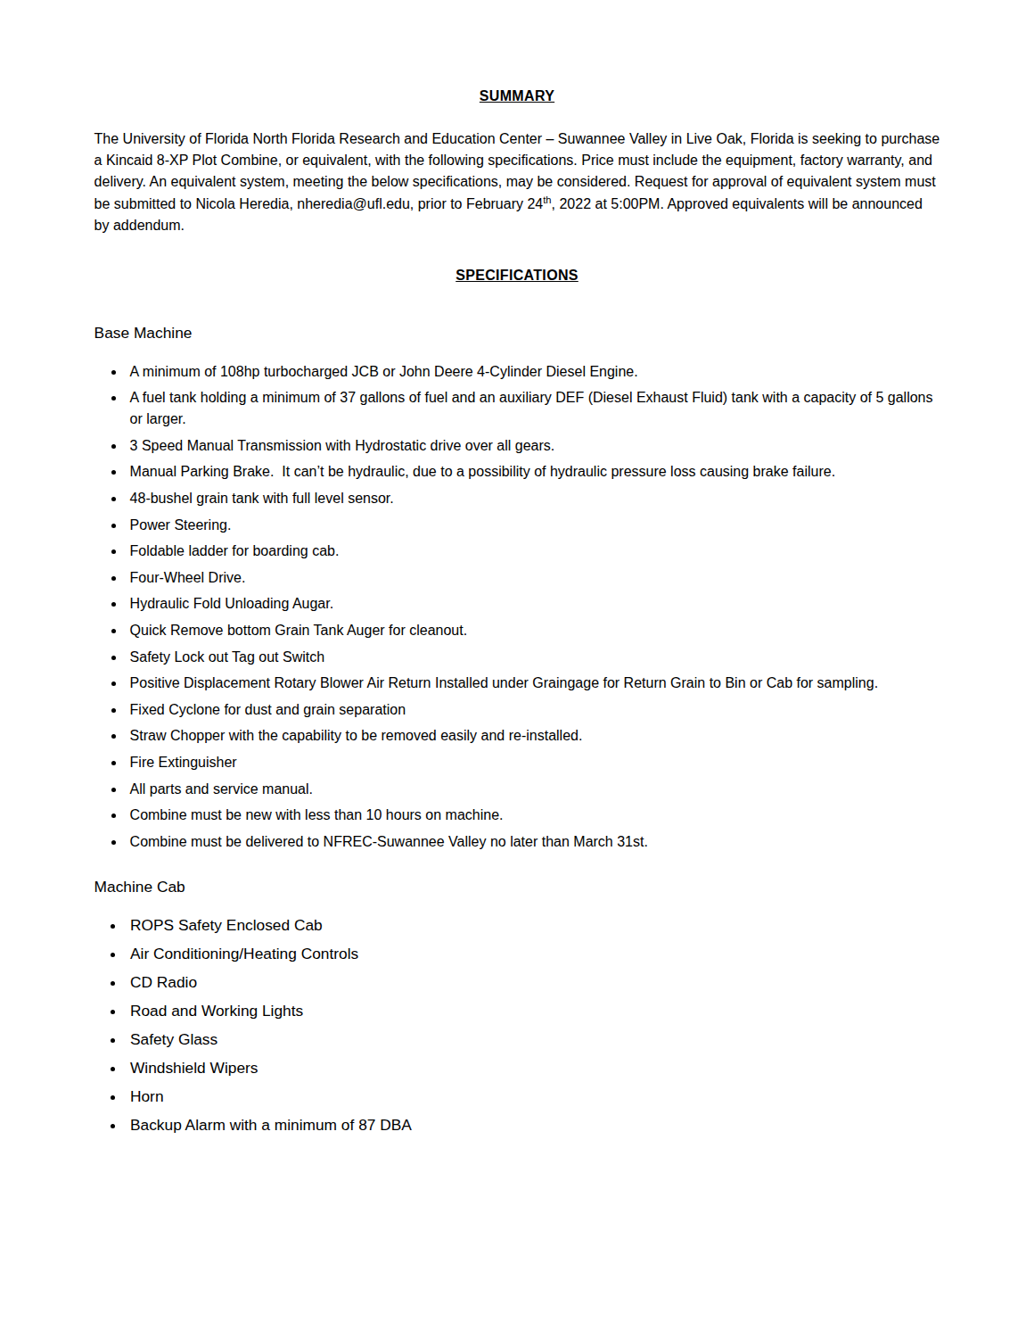SUMMARY
The University of Florida North Florida Research and Education Center – Suwannee Valley in Live Oak, Florida is seeking to purchase a Kincaid 8-XP Plot Combine, or equivalent, with the following specifications. Price must include the equipment, factory warranty, and delivery. An equivalent system, meeting the below specifications, may be considered. Request for approval of equivalent system must be submitted to Nicola Heredia, nheredia@ufl.edu, prior to February 24th, 2022 at 5:00PM. Approved equivalents will be announced by addendum.
SPECIFICATIONS
Base Machine
A minimum of 108hp turbocharged JCB or John Deere 4-Cylinder Diesel Engine.
A fuel tank holding a minimum of 37 gallons of fuel and an auxiliary DEF (Diesel Exhaust Fluid) tank with a capacity of 5 gallons or larger.
3 Speed Manual Transmission with Hydrostatic drive over all gears.
Manual Parking Brake. It can’t be hydraulic, due to a possibility of hydraulic pressure loss causing brake failure.
48-bushel grain tank with full level sensor.
Power Steering.
Foldable ladder for boarding cab.
Four-Wheel Drive.
Hydraulic Fold Unloading Augar.
Quick Remove bottom Grain Tank Auger for cleanout.
Safety Lock out Tag out Switch
Positive Displacement Rotary Blower Air Return Installed under Graingage for Return Grain to Bin or Cab for sampling.
Fixed Cyclone for dust and grain separation
Straw Chopper with the capability to be removed easily and re-installed.
Fire Extinguisher
All parts and service manual.
Combine must be new with less than 10 hours on machine.
Combine must be delivered to NFREC-Suwannee Valley no later than March 31st.
Machine Cab
ROPS Safety Enclosed Cab
Air Conditioning/Heating Controls
CD Radio
Road and Working Lights
Safety Glass
Windshield Wipers
Horn
Backup Alarm with a minimum of 87 DBA